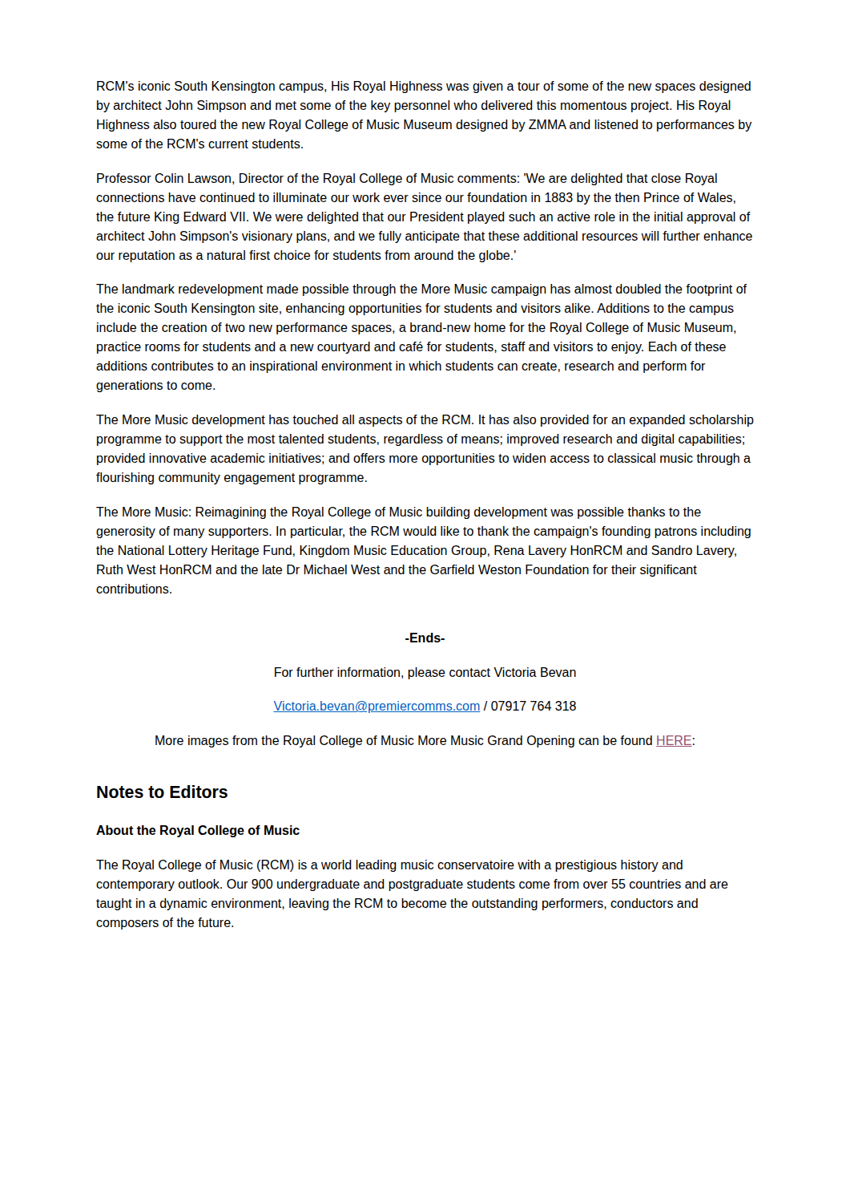RCM's iconic South Kensington campus, His Royal Highness was given a tour of some of the new spaces designed by architect John Simpson and met some of the key personnel who delivered this momentous project. His Royal Highness also toured the new Royal College of Music Museum designed by ZMMA and listened to performances by some of the RCM's current students.
Professor Colin Lawson, Director of the Royal College of Music comments: 'We are delighted that close Royal connections have continued to illuminate our work ever since our foundation in 1883 by the then Prince of Wales, the future King Edward VII. We were delighted that our President played such an active role in the initial approval of architect John Simpson's visionary plans, and we fully anticipate that these additional resources will further enhance our reputation as a natural first choice for students from around the globe.'
The landmark redevelopment made possible through the More Music campaign has almost doubled the footprint of the iconic South Kensington site, enhancing opportunities for students and visitors alike. Additions to the campus include the creation of two new performance spaces, a brand-new home for the Royal College of Music Museum, practice rooms for students and a new courtyard and café for students, staff and visitors to enjoy. Each of these additions contributes to an inspirational environment in which students can create, research and perform for generations to come.
The More Music development has touched all aspects of the RCM. It has also provided for an expanded scholarship programme to support the most talented students, regardless of means; improved research and digital capabilities; provided innovative academic initiatives; and offers more opportunities to widen access to classical music through a flourishing community engagement programme.
The More Music: Reimagining the Royal College of Music building development was possible thanks to the generosity of many supporters. In particular, the RCM would like to thank the campaign's founding patrons including the National Lottery Heritage Fund, Kingdom Music Education Group, Rena Lavery HonRCM and Sandro Lavery, Ruth West HonRCM and the late Dr Michael West and the Garfield Weston Foundation for their significant contributions.
-Ends-
For further information, please contact Victoria Bevan
Victoria.bevan@premiercomms.com / 07917 764 318
More images from the Royal College of Music More Music Grand Opening can be found HERE:
Notes to Editors
About the Royal College of Music
The Royal College of Music (RCM) is a world leading music conservatoire with a prestigious history and contemporary outlook. Our 900 undergraduate and postgraduate students come from over 55 countries and are taught in a dynamic environment, leaving the RCM to become the outstanding performers, conductors and composers of the future.